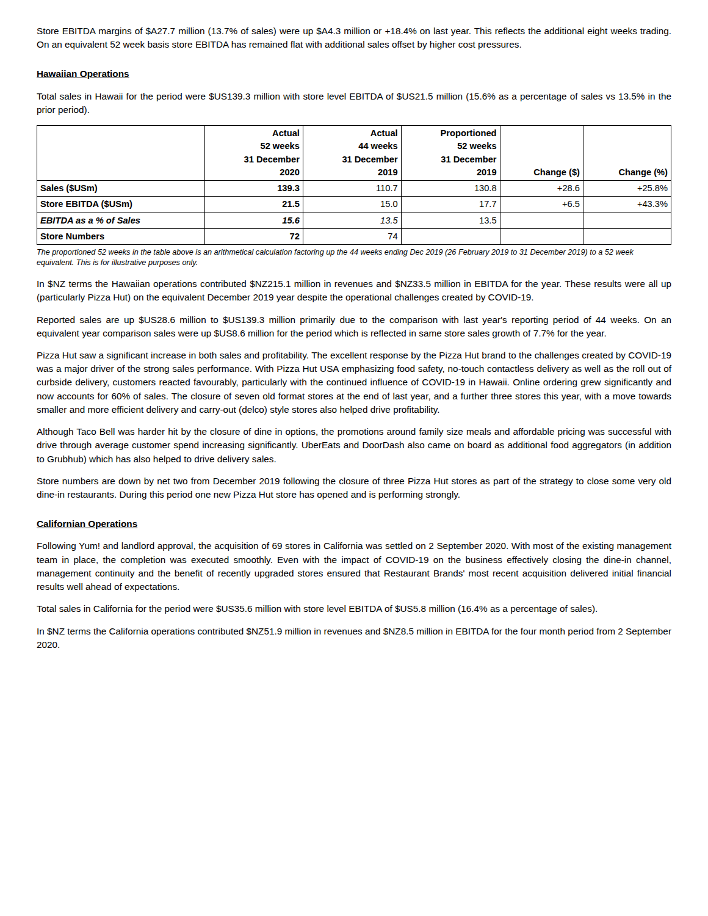Store EBITDA margins of $A27.7 million (13.7% of sales) were up $A4.3 million or +18.4% on last year. This reflects the additional eight weeks trading. On an equivalent 52 week basis store EBITDA has remained flat with additional sales offset by higher cost pressures.
Hawaiian Operations
Total sales in Hawaii for the period were $US139.3 million with store level EBITDA of $US21.5 million (15.6% as a percentage of sales vs 13.5% in the prior period).
| | Actual 52 weeks 31 December 2020 | Actual 44 weeks 31 December 2019 | Proportioned 52 weeks 31 December 2019 | Change ($) | Change (%) |
| Sales ($USm) | 139.3 | 110.7 | 130.8 | +28.6 | +25.8% |
| Store EBITDA ($USm) | 21.5 | 15.0 | 17.7 | +6.5 | +43.3% |
| EBITDA as a % of Sales | 15.6 | 13.5 | 13.5 | | |
| Store Numbers | 72 | 74 | | | |
The proportioned 52 weeks in the table above is an arithmetical calculation factoring up the 44 weeks ending Dec 2019 (26 February 2019 to 31 December 2019) to a 52 week equivalent. This is for illustrative purposes only.
In $NZ terms the Hawaiian operations contributed $NZ215.1 million in revenues and $NZ33.5 million in EBITDA for the year. These results were all up (particularly Pizza Hut) on the equivalent December 2019 year despite the operational challenges created by COVID-19.
Reported sales are up $US28.6 million to $US139.3 million primarily due to the comparison with last year's reporting period of 44 weeks. On an equivalent year comparison sales were up $US8.6 million for the period which is reflected in same store sales growth of 7.7% for the year.
Pizza Hut saw a significant increase in both sales and profitability. The excellent response by the Pizza Hut brand to the challenges created by COVID-19 was a major driver of the strong sales performance. With Pizza Hut USA emphasizing food safety, no-touch contactless delivery as well as the roll out of curbside delivery, customers reacted favourably, particularly with the continued influence of COVID-19 in Hawaii. Online ordering grew significantly and now accounts for 60% of sales. The closure of seven old format stores at the end of last year, and a further three stores this year, with a move towards smaller and more efficient delivery and carry-out (delco) style stores also helped drive profitability.
Although Taco Bell was harder hit by the closure of dine in options, the promotions around family size meals and affordable pricing was successful with drive through average customer spend increasing significantly. UberEats and DoorDash also came on board as additional food aggregators (in addition to Grubhub) which has also helped to drive delivery sales.
Store numbers are down by net two from December 2019 following the closure of three Pizza Hut stores as part of the strategy to close some very old dine-in restaurants. During this period one new Pizza Hut store has opened and is performing strongly.
Californian Operations
Following Yum! and landlord approval, the acquisition of 69 stores in California was settled on 2 September 2020. With most of the existing management team in place, the completion was executed smoothly. Even with the impact of COVID-19 on the business effectively closing the dine-in channel, management continuity and the benefit of recently upgraded stores ensured that Restaurant Brands' most recent acquisition delivered initial financial results well ahead of expectations.
Total sales in California for the period were $US35.6 million with store level EBITDA of $US5.8 million (16.4% as a percentage of sales).
In $NZ terms the California operations contributed $NZ51.9 million in revenues and $NZ8.5 million in EBITDA for the four month period from 2 September 2020.